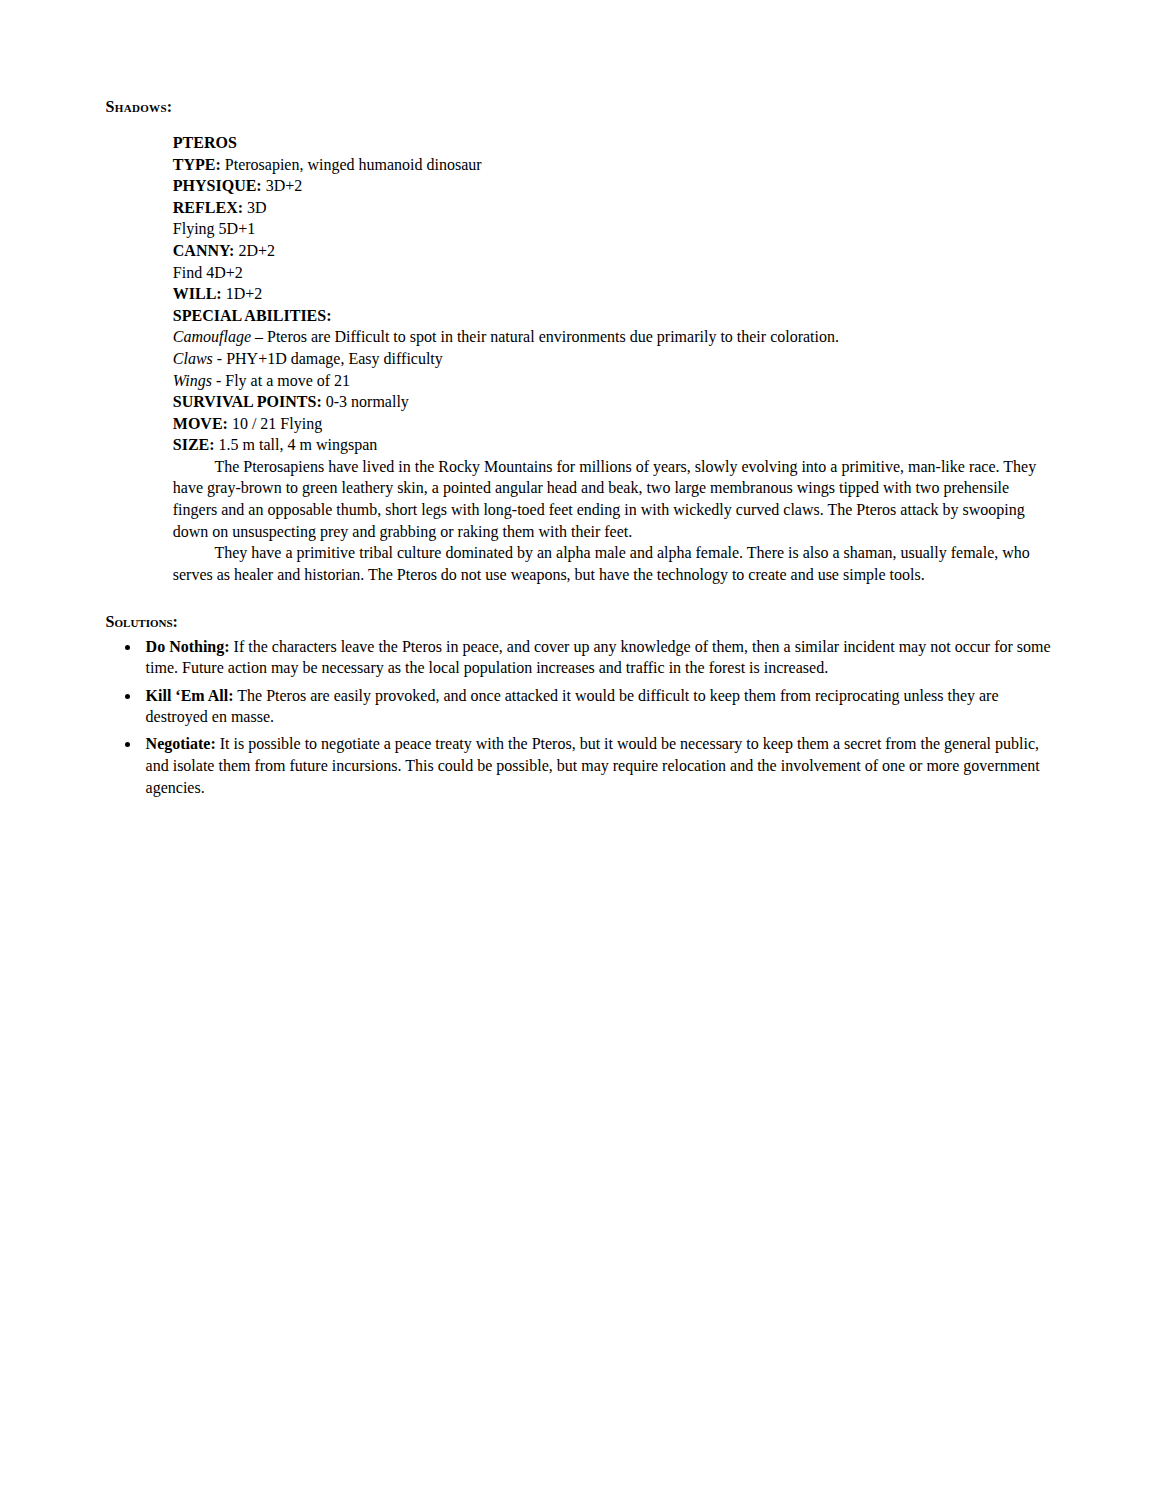Shadows:
PTEROS
TYPE: Pterosapien, winged humanoid dinosaur
PHYSIQUE: 3D+2
REFLEX: 3D
Flying 5D+1
CANNY: 2D+2
Find 4D+2
WILL: 1D+2
SPECIAL ABILITIES:
Camouflage – Pteros are Difficult to spot in their natural environments due primarily to their coloration.
Claws - PHY+1D damage, Easy difficulty
Wings - Fly at a move of 21
SURVIVAL POINTS: 0-3 normally
MOVE: 10 / 21 Flying
SIZE: 1.5 m tall, 4 m wingspan
The Pterosapiens have lived in the Rocky Mountains for millions of years, slowly evolving into a primitive, man-like race. They have gray-brown to green leathery skin, a pointed angular head and beak, two large membranous wings tipped with two prehensile fingers and an opposable thumb, short legs with long-toed feet ending in with wickedly curved claws. The Pteros attack by swooping down on unsuspecting prey and grabbing or raking them with their feet.
They have a primitive tribal culture dominated by an alpha male and alpha female. There is also a shaman, usually female, who serves as healer and historian. The Pteros do not use weapons, but have the technology to create and use simple tools.
Solutions:
Do Nothing: If the characters leave the Pteros in peace, and cover up any knowledge of them, then a similar incident may not occur for some time. Future action may be necessary as the local population increases and traffic in the forest is increased.
Kill ‘Em All: The Pteros are easily provoked, and once attacked it would be difficult to keep them from reciprocating unless they are destroyed en masse.
Negotiate: It is possible to negotiate a peace treaty with the Pteros, but it would be necessary to keep them a secret from the general public, and isolate them from future incursions. This could be possible, but may require relocation and the involvement of one or more government agencies.